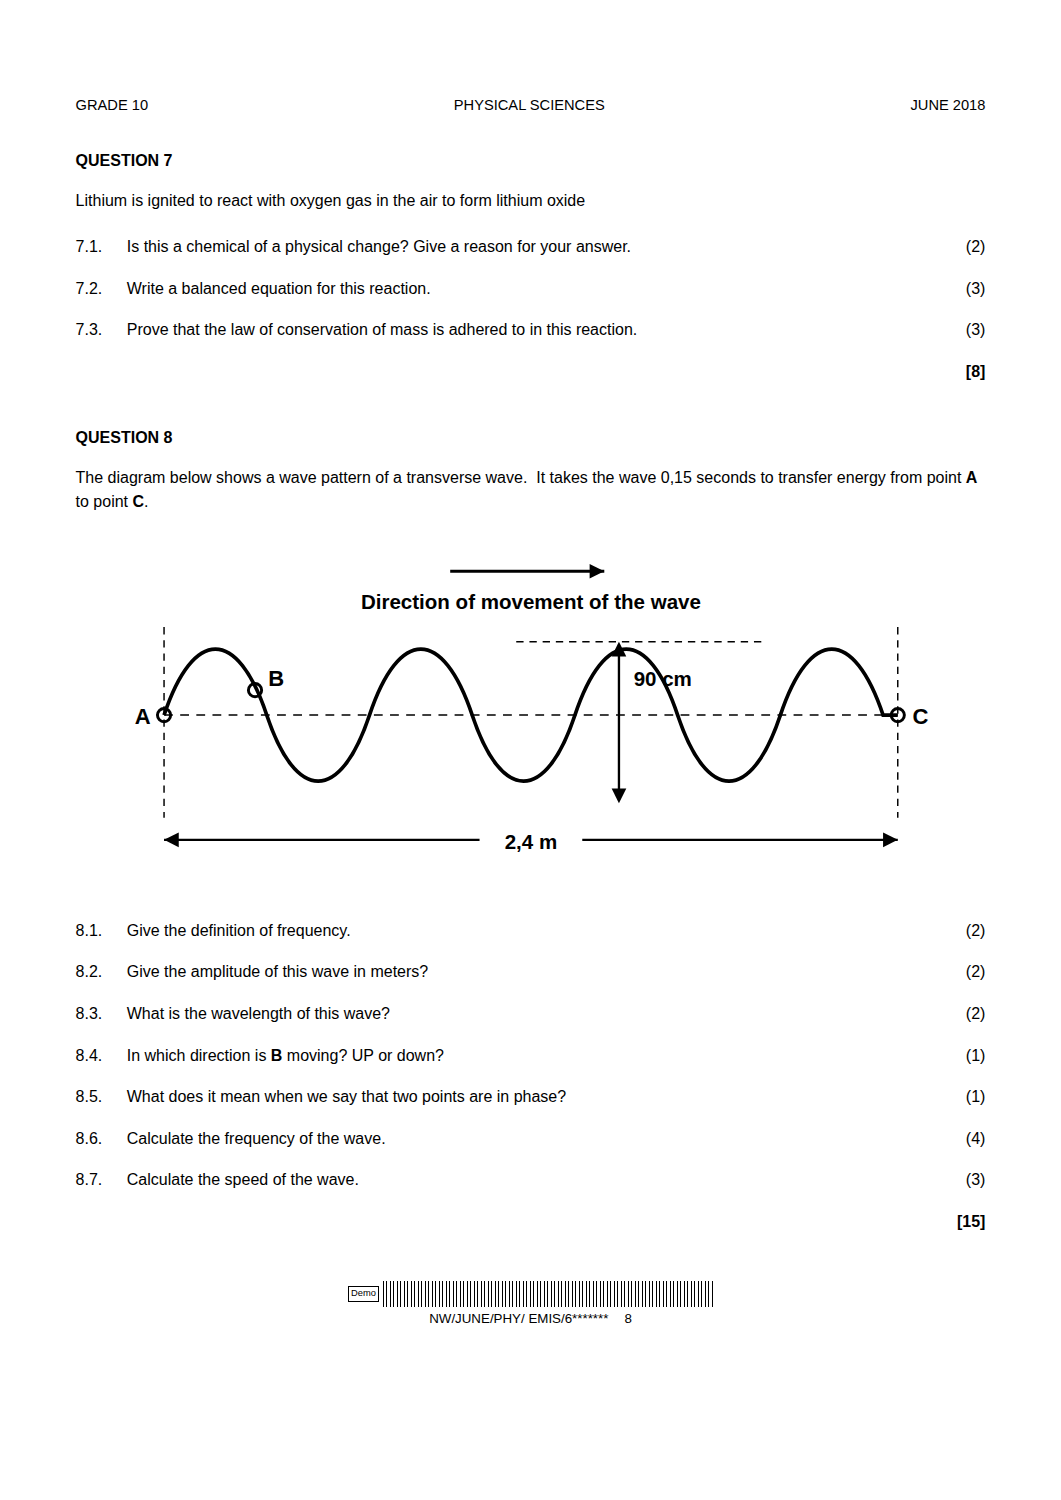GRADE 10 PHYSICAL SCIENCES JUNE 2018
QUESTION 7
Lithium is ignited to react with oxygen gas in the air to form lithium oxide
7.1. Is this a chemical of a physical change? Give a reason for your answer. (2)
7.2. Write a balanced equation for this reaction. (3)
7.3. Prove that the law of conservation of mass is adhered to in this reaction. (3)
[8]
QUESTION 8
The diagram below shows a wave pattern of a transverse wave. It takes the wave 0,15 seconds to transfer energy from point A to point C.
Direction of movement of the wave A B C 90 cm 2,4 m
8.1. Give the definition of frequency. (2)
8.2. Give the amplitude of this wave in meters? (2)
8.3. What is the wavelength of this wave? (2)
8.4. In which direction is B moving? UP or down? (1)
8.5. What does it mean when we say that two points are in phase? (1)
8.6. Calculate the frequency of the wave. (4)
8.7. Calculate the speed of the wave. (3)
[15]
Demo||||||||||||||||||
NW/JUNE/PHY/ EMIS/6*******8